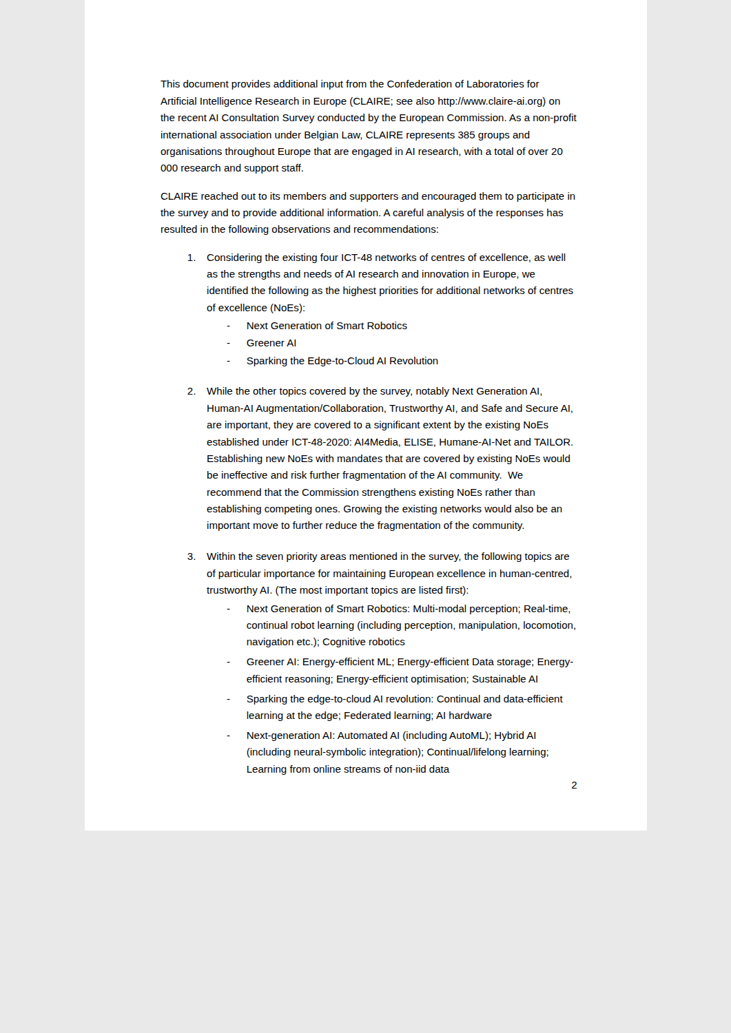This document provides additional input from the Confederation of Laboratories for Artificial Intelligence Research in Europe (CLAIRE; see also http://www.claire-ai.org) on the recent AI Consultation Survey conducted by the European Commission. As a non-profit international association under Belgian Law, CLAIRE represents 385 groups and organisations throughout Europe that are engaged in AI research, with a total of over 20 000 research and support staff.
CLAIRE reached out to its members and supporters and encouraged them to participate in the survey and to provide additional information. A careful analysis of the responses has resulted in the following observations and recommendations:
Considering the existing four ICT-48 networks of centres of excellence, as well as the strengths and needs of AI research and innovation in Europe, we identified the following as the highest priorities for additional networks of centres of excellence (NoEs):
Next Generation of Smart Robotics
Greener AI
Sparking the Edge-to-Cloud AI Revolution
While the other topics covered by the survey, notably Next Generation AI, Human-AI Augmentation/Collaboration, Trustworthy AI, and Safe and Secure AI, are important, they are covered to a significant extent by the existing NoEs established under ICT-48-2020: AI4Media, ELISE, Humane-AI-Net and TAILOR. Establishing new NoEs with mandates that are covered by existing NoEs would be ineffective and risk further fragmentation of the AI community. We recommend that the Commission strengthens existing NoEs rather than establishing competing ones. Growing the existing networks would also be an important move to further reduce the fragmentation of the community.
Within the seven priority areas mentioned in the survey, the following topics are of particular importance for maintaining European excellence in human-centred, trustworthy AI. (The most important topics are listed first):
Next Generation of Smart Robotics: Multi-modal perception; Real-time, continual robot learning (including perception, manipulation, locomotion, navigation etc.); Cognitive robotics
Greener AI: Energy-efficient ML; Energy-efficient Data storage; Energy-efficient reasoning; Energy-efficient optimisation; Sustainable AI
Sparking the edge-to-cloud AI revolution: Continual and data-efficient learning at the edge; Federated learning; AI hardware
Next-generation AI: Automated AI (including AutoML); Hybrid AI (including neural-symbolic integration); Continual/lifelong learning; Learning from online streams of non-iid data
2